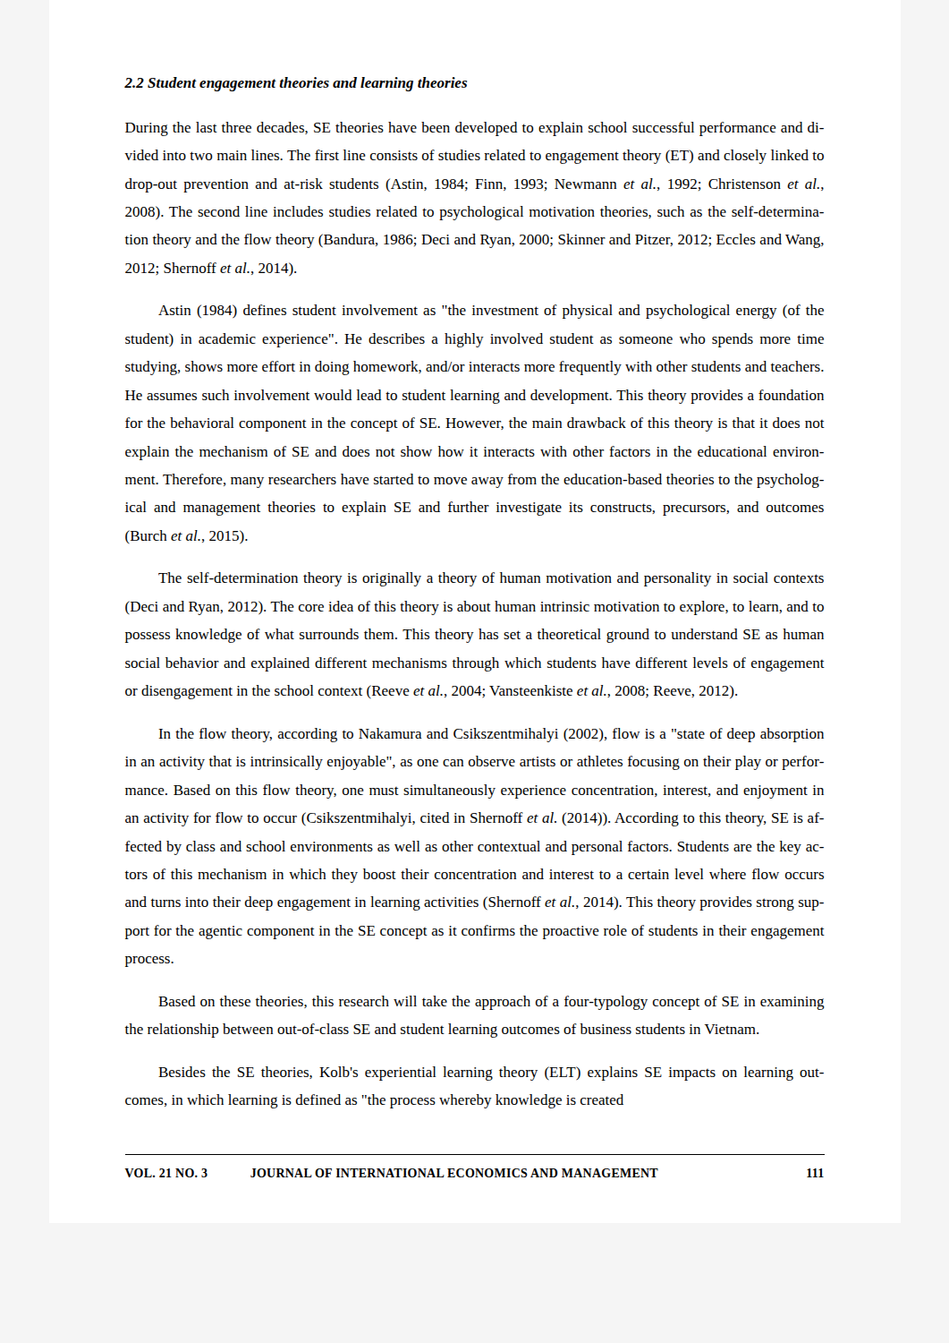2.2 Student engagement theories and learning theories
During the last three decades, SE theories have been developed to explain school successful performance and divided into two main lines. The first line consists of studies related to engagement theory (ET) and closely linked to drop-out prevention and at-risk students (Astin, 1984; Finn, 1993; Newmann et al., 1992; Christenson et al., 2008). The second line includes studies related to psychological motivation theories, such as the self-determination theory and the flow theory (Bandura, 1986; Deci and Ryan, 2000; Skinner and Pitzer, 2012; Eccles and Wang, 2012; Shernoff et al., 2014).
Astin (1984) defines student involvement as "the investment of physical and psychological energy (of the student) in academic experience". He describes a highly involved student as someone who spends more time studying, shows more effort in doing homework, and/or interacts more frequently with other students and teachers. He assumes such involvement would lead to student learning and development. This theory provides a foundation for the behavioral component in the concept of SE. However, the main drawback of this theory is that it does not explain the mechanism of SE and does not show how it interacts with other factors in the educational environment. Therefore, many researchers have started to move away from the education-based theories to the psychological and management theories to explain SE and further investigate its constructs, precursors, and outcomes (Burch et al., 2015).
The self-determination theory is originally a theory of human motivation and personality in social contexts (Deci and Ryan, 2012). The core idea of this theory is about human intrinsic motivation to explore, to learn, and to possess knowledge of what surrounds them. This theory has set a theoretical ground to understand SE as human social behavior and explained different mechanisms through which students have different levels of engagement or disengagement in the school context (Reeve et al., 2004; Vansteenkiste et al., 2008; Reeve, 2012).
In the flow theory, according to Nakamura and Csikszentmihalyi (2002), flow is a "state of deep absorption in an activity that is intrinsically enjoyable", as one can observe artists or athletes focusing on their play or performance. Based on this flow theory, one must simultaneously experience concentration, interest, and enjoyment in an activity for flow to occur (Csikszentmihalyi, cited in Shernoff et al. (2014)). According to this theory, SE is affected by class and school environments as well as other contextual and personal factors. Students are the key actors of this mechanism in which they boost their concentration and interest to a certain level where flow occurs and turns into their deep engagement in learning activities (Shernoff et al., 2014). This theory provides strong support for the agentic component in the SE concept as it confirms the proactive role of students in their engagement process.
Based on these theories, this research will take the approach of a four-typology concept of SE in examining the relationship between out-of-class SE and student learning outcomes of business students in Vietnam.
Besides the SE theories, Kolb's experiential learning theory (ELT) explains SE impacts on learning outcomes, in which learning is defined as "the process whereby knowledge is created
VOL. 21 NO. 3 JOURNAL OF INTERNATIONAL ECONOMICS AND MANAGEMENT 111